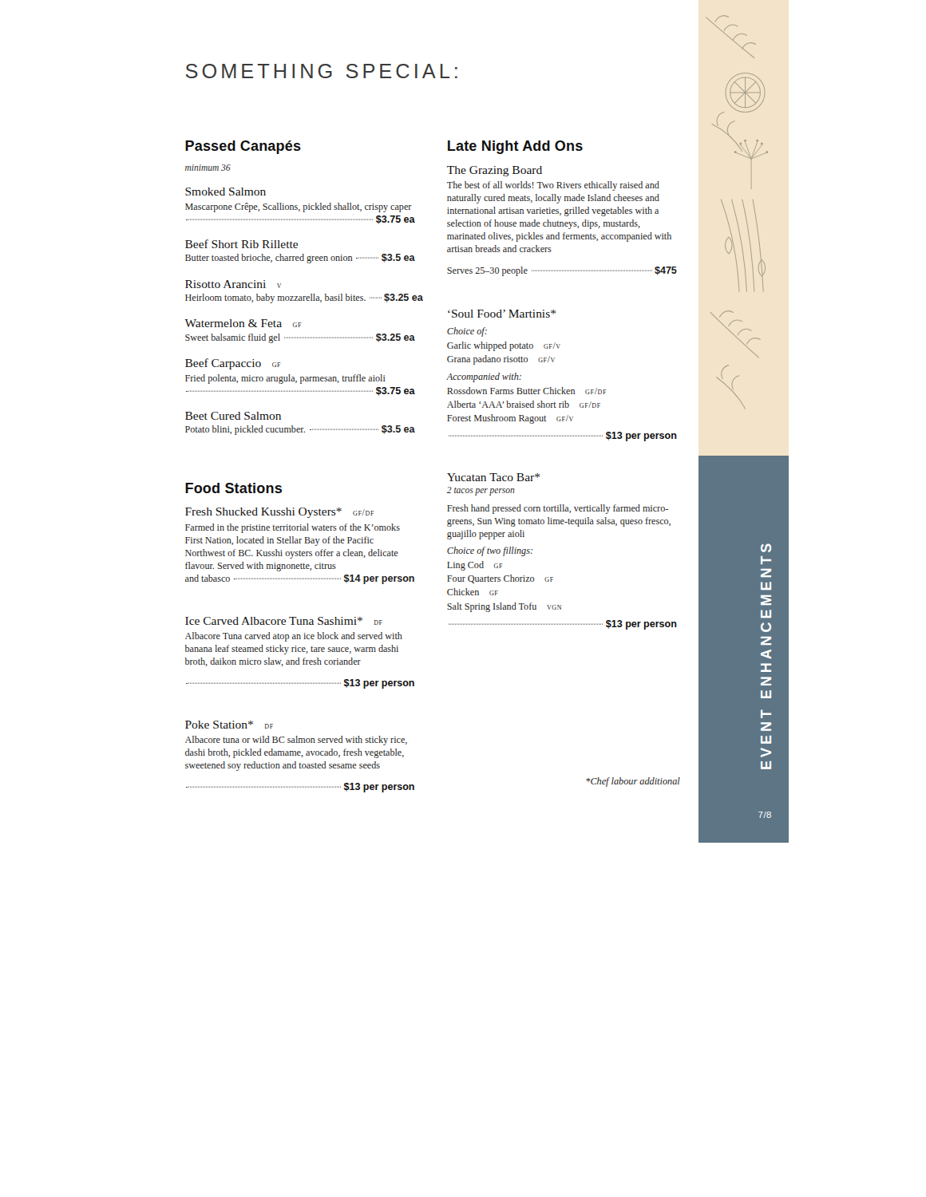EVENT ENHANCEMENTS
Something Special:
Passed Canapés
minimum 36
Smoked Salmon
Mascarpone Crêpe, Scallions, pickled shallot, crispy caper
$3.75 ea
Beef Short Rib Rillette
Butter toasted brioche, charred green onion $3.5 ea
Risotto Arancini V
Heirloom tomato, baby mozzarella, basil bites. $3.25 ea
Watermelon & Feta GF
Sweet balsamic fluid gel $3.25 ea
Beef Carpaccio GF
Fried polenta, micro arugula, parmesan, truffle aioli
$3.75 ea
Beet Cured Salmon
Potato blini, pickled cucumber. $3.5 ea
Food Stations
Fresh Shucked Kusshi Oysters* GF/DF
Farmed in the pristine territorial waters of the K’omoks First Nation, located in Stellar Bay of the Pacific Northwest of BC. Kusshi oysters offer a clean, delicate flavour. Served with mignonette, citrus
and tabasco $14 per person
Ice Carved Albacore Tuna Sashimi* DF
Albacore Tuna carved atop an ice block and served with banana leaf steamed sticky rice, tare sauce, warm dashi broth, daikon micro slaw, and fresh coriander
$13 per person
Poke Station* DF
Albacore tuna or wild BC salmon served with sticky rice, dashi broth, pickled edamame, avocado, fresh vegetable, sweetened soy reduction and toasted sesame seeds
$13 per person
Late Night Add Ons
The Grazing Board
The best of all worlds! Two Rivers ethically raised and naturally cured meats, locally made Island cheeses and international artisan varieties, grilled vegetables with a selection of house made chutneys, dips, mustards, marinated olives, pickles and ferments, accompanied with artisan breads and crackers
Serves 25–30 people $475
‘Soul Food’ Martinis*
Choice of:
Garlic whipped potato GF/V
Grana padano risotto GF/V
Accompanied with:
Rossdown Farms Butter Chicken GF/DF
Alberta ‘AAA’ braised short rib GF/DF
Forest Mushroom Ragout GF/V
$13 per person
Yucatan Taco Bar*
2 tacos per person
Fresh hand pressed corn tortilla, vertically farmed micro-greens, Sun Wing tomato lime-tequila salsa, queso fresco, guajillo pepper aioli
Choice of two fillings:
Ling Cod GF
Four Quarters Chorizo GF
Chicken GF
Salt Spring Island Tofu VGN
$13 per person
*Chef labour additional
7/8